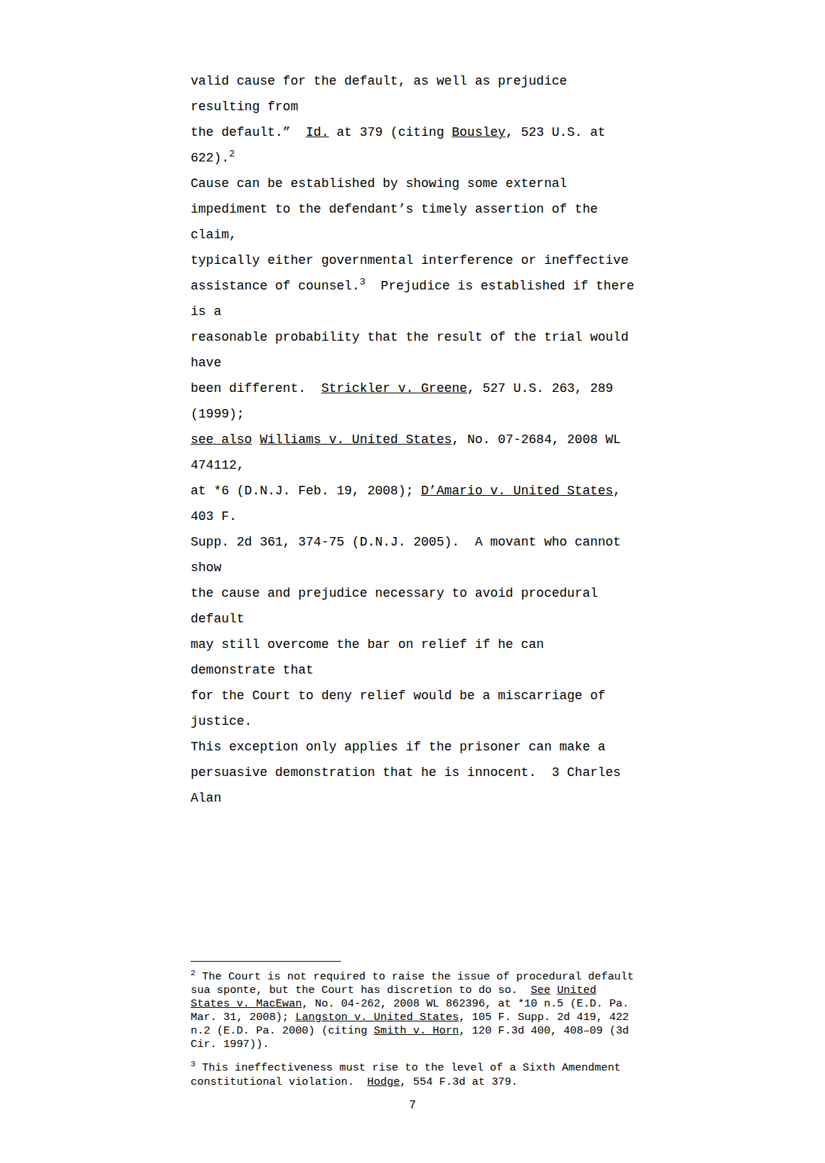valid cause for the default, as well as prejudice resulting from
the default.” Id. at 379 (citing Bousley, 523 U.S. at 622).2
Cause can be established by showing some external
impediment to the defendant’s timely assertion of the claim,
typically either governmental interference or ineffective
assistance of counsel.3 Prejudice is established if there is a
reasonable probability that the result of the trial would have
been different. Strickler v. Greene, 527 U.S. 263, 289 (1999);
see also Williams v. United States, No. 07-2684, 2008 WL 474112,
at *6 (D.N.J. Feb. 19, 2008); D’Amario v. United States, 403 F.
Supp. 2d 361, 374-75 (D.N.J. 2005). A movant who cannot show
the cause and prejudice necessary to avoid procedural default
may still overcome the bar on relief if he can demonstrate that
for the Court to deny relief would be a miscarriage of justice.
This exception only applies if the prisoner can make a
persuasive demonstration that he is innocent. 3 Charles Alan
2 The Court is not required to raise the issue of procedural default sua sponte, but the Court has discretion to do so. See United States v. MacEwan, No. 04-262, 2008 WL 862396, at *10 n.5 (E.D. Pa. Mar. 31, 2008); Langston v. United States, 105 F. Supp. 2d 419, 422 n.2 (E.D. Pa. 2000) (citing Smith v. Horn, 120 F.3d 400, 408–09 (3d Cir. 1997)).
3 This ineffectiveness must rise to the level of a Sixth Amendment constitutional violation. Hodge, 554 F.3d at 379.
7